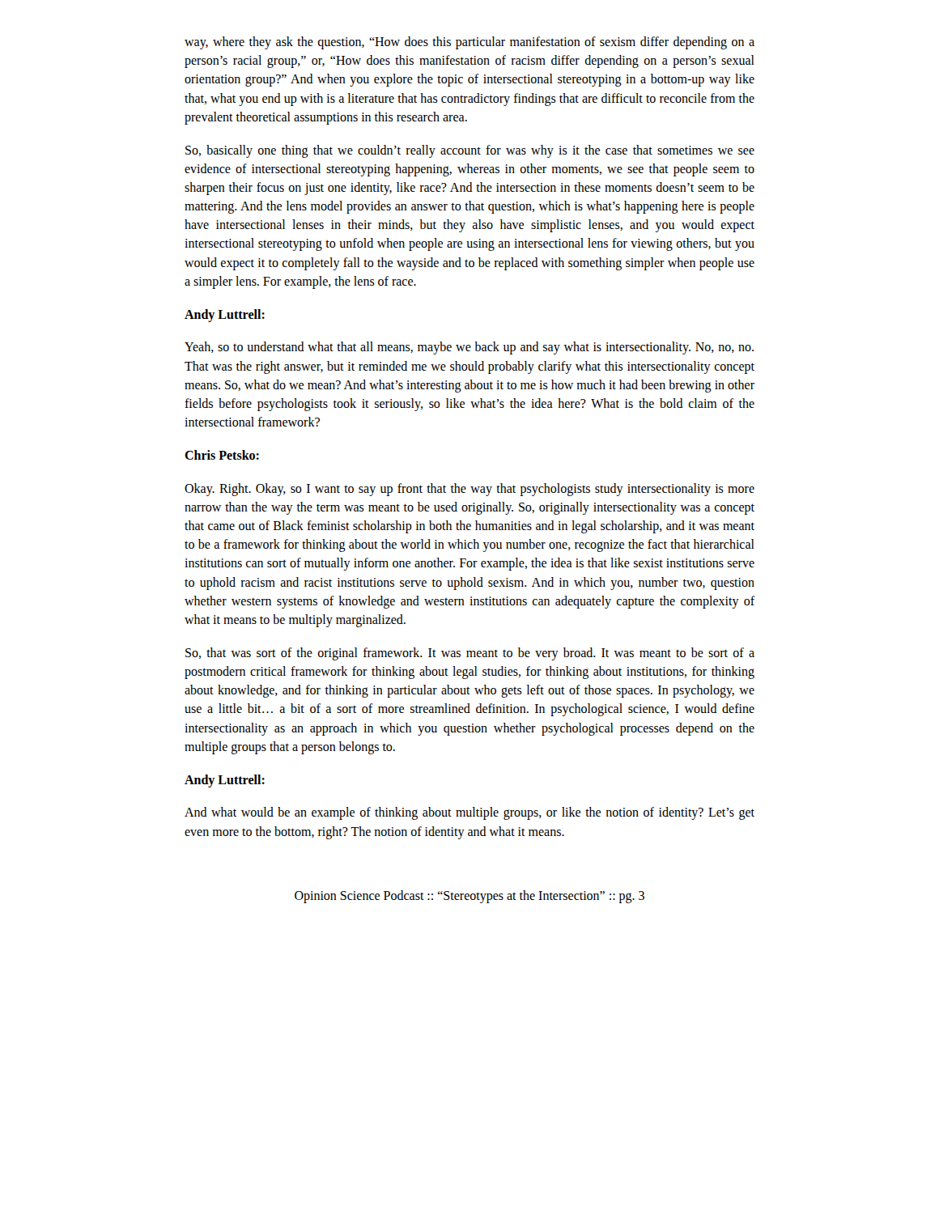way, where they ask the question, “How does this particular manifestation of sexism differ depending on a person’s racial group,” or, “How does this manifestation of racism differ depending on a person’s sexual orientation group?” And when you explore the topic of intersectional stereotyping in a bottom-up way like that, what you end up with is a literature that has contradictory findings that are difficult to reconcile from the prevalent theoretical assumptions in this research area.
So, basically one thing that we couldn’t really account for was why is it the case that sometimes we see evidence of intersectional stereotyping happening, whereas in other moments, we see that people seem to sharpen their focus on just one identity, like race? And the intersection in these moments doesn’t seem to be mattering. And the lens model provides an answer to that question, which is what’s happening here is people have intersectional lenses in their minds, but they also have simplistic lenses, and you would expect intersectional stereotyping to unfold when people are using an intersectional lens for viewing others, but you would expect it to completely fall to the wayside and to be replaced with something simpler when people use a simpler lens. For example, the lens of race.
Andy Luttrell:
Yeah, so to understand what that all means, maybe we back up and say what is intersectionality. No, no, no. That was the right answer, but it reminded me we should probably clarify what this intersectionality concept means. So, what do we mean? And what’s interesting about it to me is how much it had been brewing in other fields before psychologists took it seriously, so like what’s the idea here? What is the bold claim of the intersectional framework?
Chris Petsko:
Okay. Right. Okay, so I want to say up front that the way that psychologists study intersectionality is more narrow than the way the term was meant to be used originally. So, originally intersectionality was a concept that came out of Black feminist scholarship in both the humanities and in legal scholarship, and it was meant to be a framework for thinking about the world in which you number one, recognize the fact that hierarchical institutions can sort of mutually inform one another. For example, the idea is that like sexist institutions serve to uphold racism and racist institutions serve to uphold sexism. And in which you, number two, question whether western systems of knowledge and western institutions can adequately capture the complexity of what it means to be multiply marginalized.
So, that was sort of the original framework. It was meant to be very broad. It was meant to be sort of a postmodern critical framework for thinking about legal studies, for thinking about institutions, for thinking about knowledge, and for thinking in particular about who gets left out of those spaces. In psychology, we use a little bit… a bit of a sort of more streamlined definition. In psychological science, I would define intersectionality as an approach in which you question whether psychological processes depend on the multiple groups that a person belongs to.
Andy Luttrell:
And what would be an example of thinking about multiple groups, or like the notion of identity? Let’s get even more to the bottom, right? The notion of identity and what it means.
Opinion Science Podcast :: “Stereotypes at the Intersection” :: pg. 3